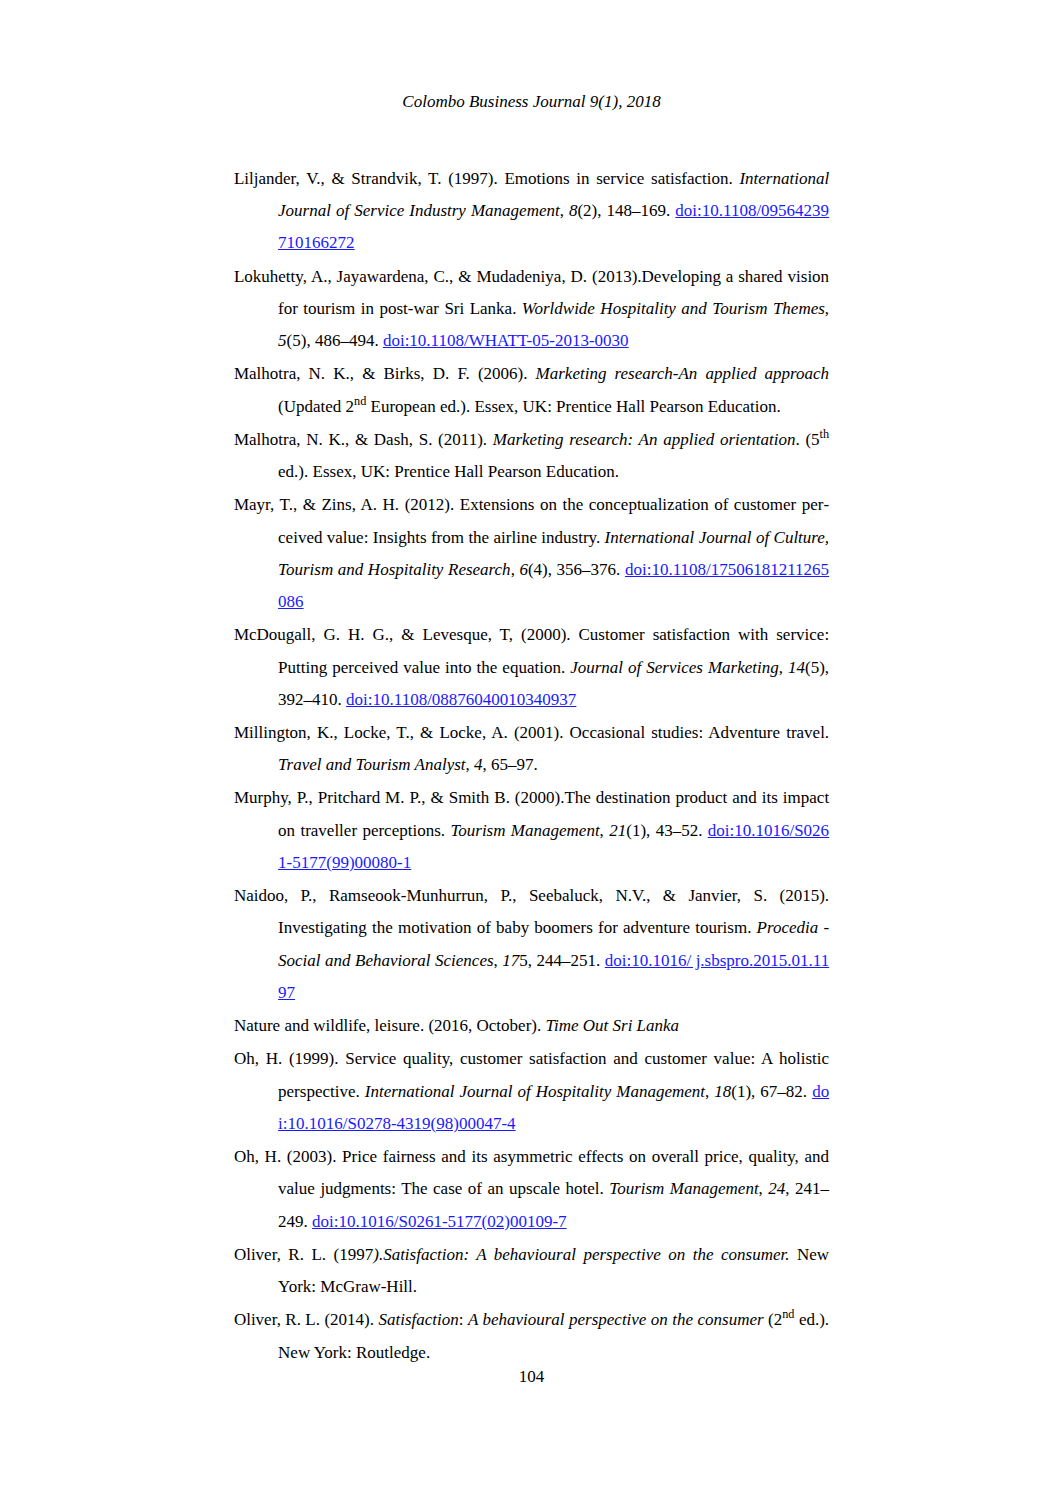Colombo Business Journal 9(1), 2018
Liljander, V., & Strandvik, T. (1997). Emotions in service satisfaction. International Journal of Service Industry Management, 8(2), 148–169. doi:10.1108/09564239710166272
Lokuhetty, A., Jayawardena, C., & Mudadeniya, D. (2013).Developing a shared vision for tourism in post-war Sri Lanka. Worldwide Hospitality and Tourism Themes, 5(5), 486–494. doi:10.1108/WHATT-05-2013-0030
Malhotra, N. K., & Birks, D. F. (2006). Marketing research-An applied approach (Updated 2nd European ed.). Essex, UK: Prentice Hall Pearson Education.
Malhotra, N. K., & Dash, S. (2011). Marketing research: An applied orientation. (5th ed.). Essex, UK: Prentice Hall Pearson Education.
Mayr, T., & Zins, A. H. (2012). Extensions on the conceptualization of customer perceived value: Insights from the airline industry. International Journal of Culture, Tourism and Hospitality Research, 6(4), 356–376. doi:10.1108/17506181211265086
McDougall, G. H. G., & Levesque, T, (2000). Customer satisfaction with service: Putting perceived value into the equation. Journal of Services Marketing, 14(5), 392–410. doi:10.1108/08876040010340937
Millington, K., Locke, T., & Locke, A. (2001). Occasional studies: Adventure travel. Travel and Tourism Analyst, 4, 65–97.
Murphy, P., Pritchard M. P., & Smith B. (2000).The destination product and its impact on traveller perceptions. Tourism Management, 21(1), 43–52. doi:10.1016/S0261-5177(99)00080-1
Naidoo, P., Ramseook-Munhurrun, P., Seebaluck, N.V., & Janvier, S. (2015). Investigating the motivation of baby boomers for adventure tourism. Procedia - Social and Behavioral Sciences, 175, 244–251. doi:10.1016/ j.sbspro.2015.01.1197
Nature and wildlife, leisure. (2016, October). Time Out Sri Lanka
Oh, H. (1999). Service quality, customer satisfaction and customer value: A holistic perspective. International Journal of Hospitality Management, 18(1), 67–82. doi:10.1016/S0278-4319(98)00047-4
Oh, H. (2003). Price fairness and its asymmetric effects on overall price, quality, and value judgments: The case of an upscale hotel. Tourism Management, 24, 241–249. doi:10.1016/S0261-5177(02)00109-7
Oliver, R. L. (1997).Satisfaction: A behavioural perspective on the consumer. New York: McGraw-Hill.
Oliver, R. L. (2014). Satisfaction: A behavioural perspective on the consumer (2nd ed.). New York: Routledge.
104